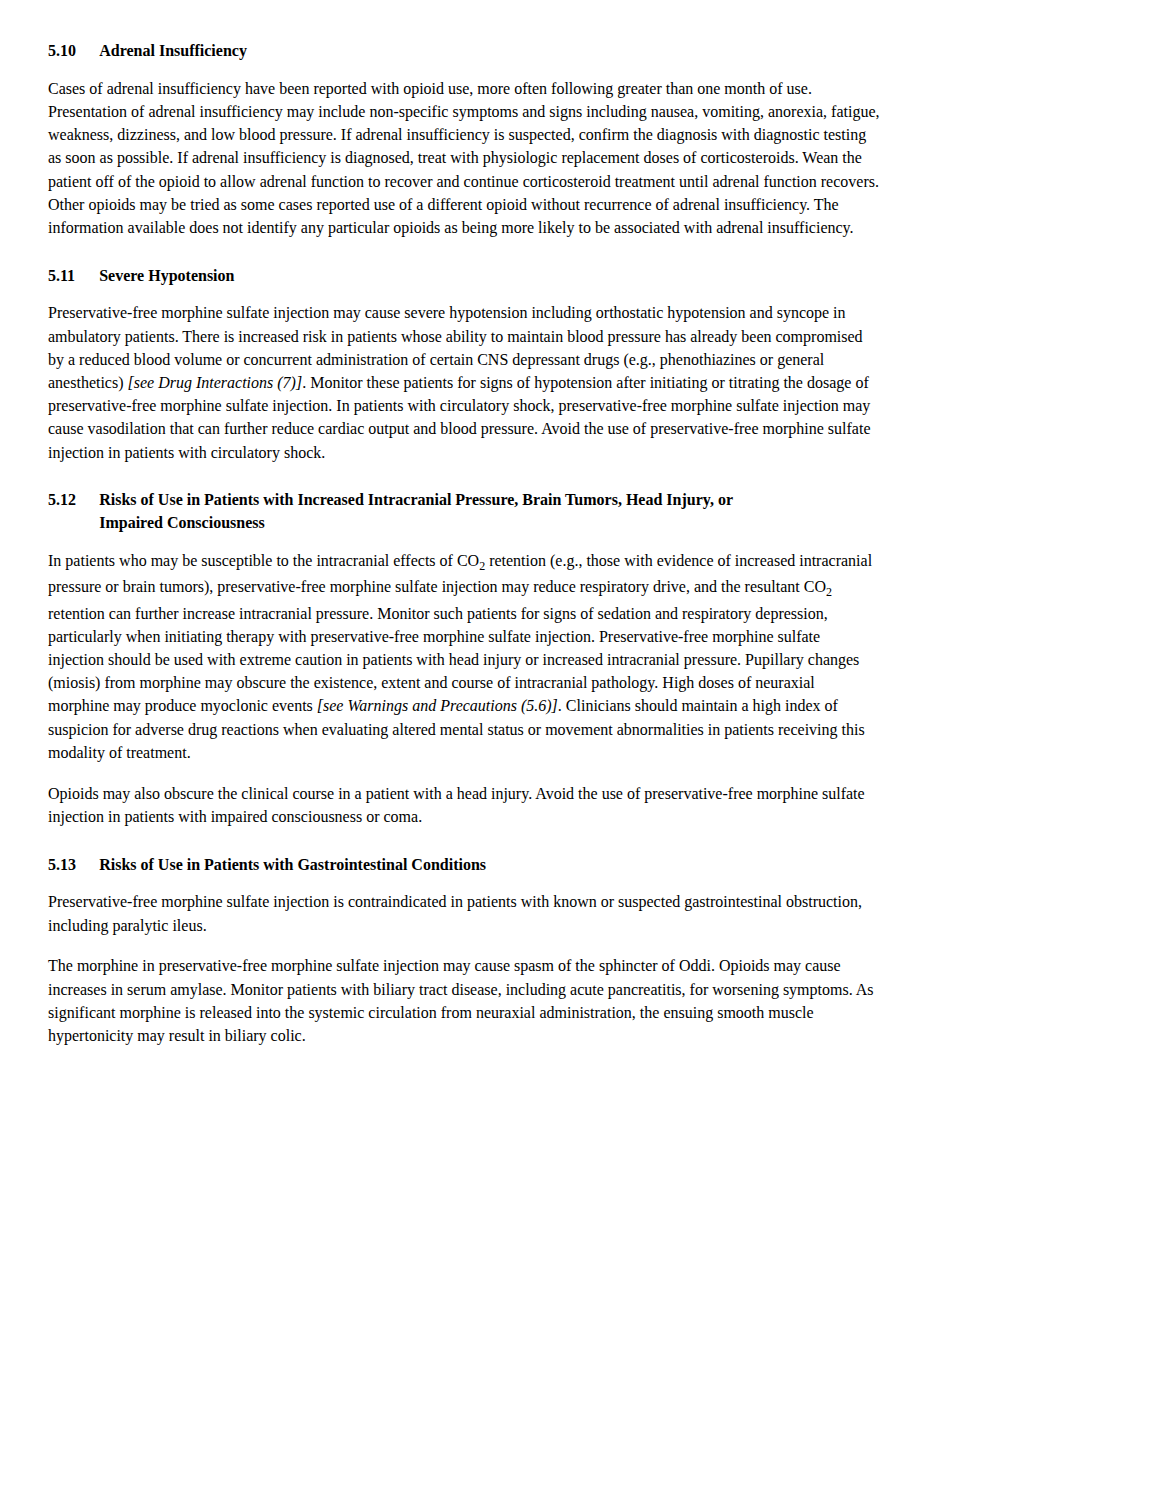5.10 Adrenal Insufficiency
Cases of adrenal insufficiency have been reported with opioid use, more often following greater than one month of use. Presentation of adrenal insufficiency may include non-specific symptoms and signs including nausea, vomiting, anorexia, fatigue, weakness, dizziness, and low blood pressure. If adrenal insufficiency is suspected, confirm the diagnosis with diagnostic testing as soon as possible. If adrenal insufficiency is diagnosed, treat with physiologic replacement doses of corticosteroids. Wean the patient off of the opioid to allow adrenal function to recover and continue corticosteroid treatment until adrenal function recovers. Other opioids may be tried as some cases reported use of a different opioid without recurrence of adrenal insufficiency. The information available does not identify any particular opioids as being more likely to be associated with adrenal insufficiency.
5.11 Severe Hypotension
Preservative-free morphine sulfate injection may cause severe hypotension including orthostatic hypotension and syncope in ambulatory patients. There is increased risk in patients whose ability to maintain blood pressure has already been compromised by a reduced blood volume or concurrent administration of certain CNS depressant drugs (e.g., phenothiazines or general anesthetics) [see Drug Interactions (7)]. Monitor these patients for signs of hypotension after initiating or titrating the dosage of preservative-free morphine sulfate injection. In patients with circulatory shock, preservative-free morphine sulfate injection may cause vasodilation that can further reduce cardiac output and blood pressure. Avoid the use of preservative-free morphine sulfate injection in patients with circulatory shock.
5.12 Risks of Use in Patients with Increased Intracranial Pressure, Brain Tumors, Head Injury, orImpaired Consciousness
In patients who may be susceptible to the intracranial effects of CO2 retention (e.g., those with evidence of increased intracranial pressure or brain tumors), preservative-free morphine sulfate injection may reduce respiratory drive, and the resultant CO2 retention can further increase intracranial pressure. Monitor such patients for signs of sedation and respiratory depression, particularly when initiating therapy with preservative-free morphine sulfate injection. Preservative-free morphine sulfate injection should be used with extreme caution in patients with head injury or increased intracranial pressure. Pupillary changes (miosis) from morphine may obscure the existence, extent and course of intracranial pathology. High doses of neuraxial morphine may produce myoclonic events [see Warnings and Precautions (5.6)]. Clinicians should maintain a high index of suspicion for adverse drug reactions when evaluating altered mental status or movement abnormalities in patients receiving this modality of treatment.
Opioids may also obscure the clinical course in a patient with a head injury. Avoid the use of preservative-free morphine sulfate injection in patients with impaired consciousness or coma.
5.13 Risks of Use in Patients with Gastrointestinal Conditions
Preservative-free morphine sulfate injection is contraindicated in patients with known or suspected gastrointestinal obstruction, including paralytic ileus.
The morphine in preservative-free morphine sulfate injection may cause spasm of the sphincter of Oddi. Opioids may cause increases in serum amylase. Monitor patients with biliary tract disease, including acute pancreatitis, for worsening symptoms. As significant morphine is released into the systemic circulation from neuraxial administration, the ensuing smooth muscle hypertonicity may result in biliary colic.